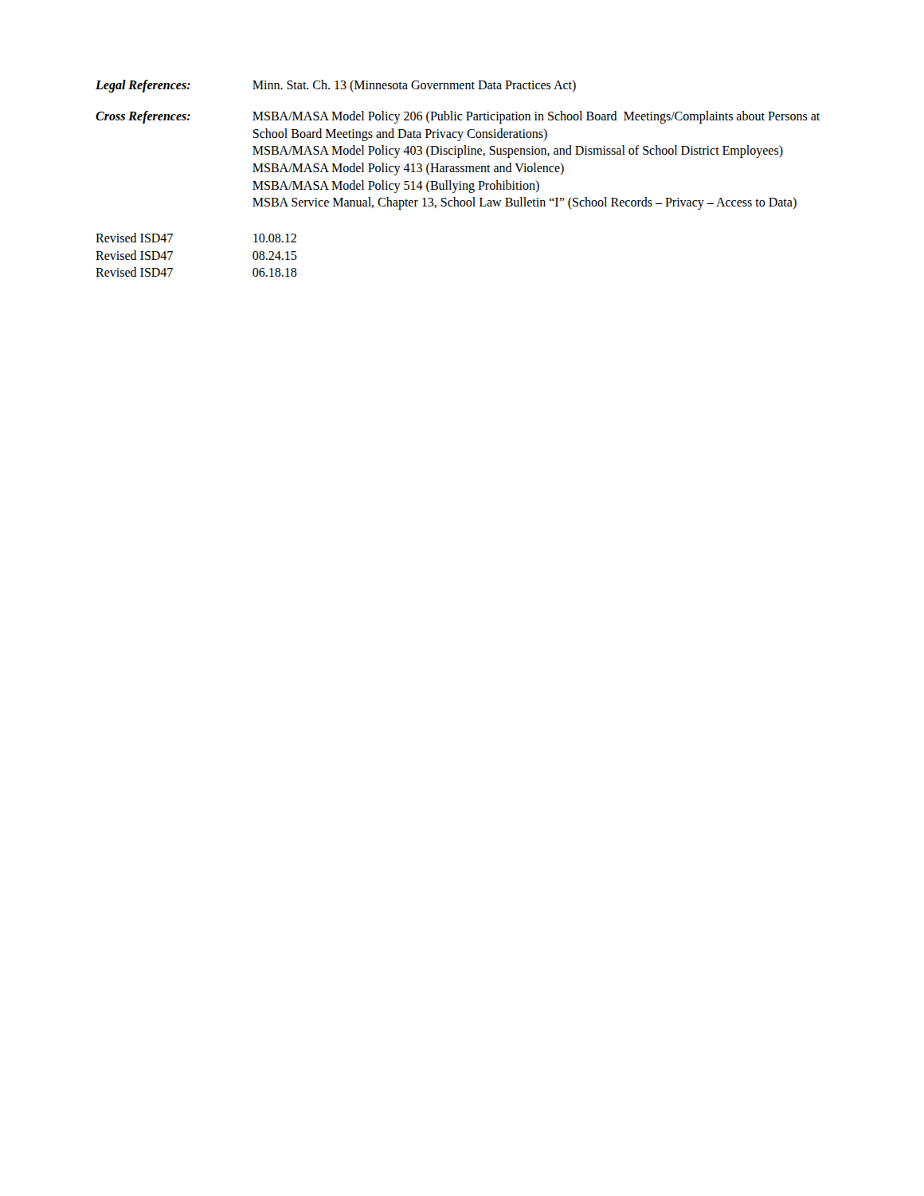| Legal References: | Minn. Stat. Ch. 13 (Minnesota Government Data Practices Act) |
| Cross References: | MSBA/MASA Model Policy 206 (Public Participation in School Board Meetings/Complaints about Persons at School Board Meetings and Data Privacy Considerations) MSBA/MASA Model Policy 403 (Discipline, Suspension, and Dismissal of School District Employees) MSBA/MASA Model Policy 413 (Harassment and Violence) MSBA/MASA Model Policy 514 (Bullying Prohibition) MSBA Service Manual, Chapter 13, School Law Bulletin “I” (School Records – Privacy – Access to Data) |
| Revised ISD47 | 10.08.12 |
| Revised ISD47 | 08.24.15 |
| Revised ISD47 | 06.18.18 |